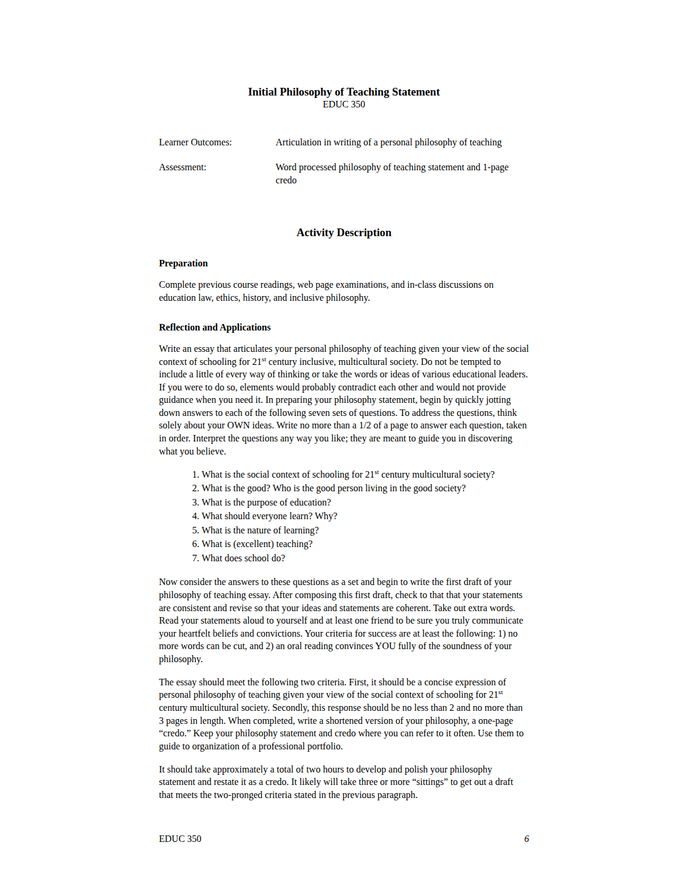Initial Philosophy of Teaching Statement EDUC 350
| Learner Outcomes: | Articulation in writing of a personal philosophy of teaching |
| Assessment: | Word processed philosophy of teaching statement and 1-page credo |
Activity Description
Preparation
Complete previous course readings, web page examinations, and in-class discussions on education law, ethics, history, and inclusive philosophy.
Reflection and Applications
Write an essay that articulates your personal philosophy of teaching given your view of the social context of schooling for 21st century inclusive, multicultural society. Do not be tempted to include a little of every way of thinking or take the words or ideas of various educational leaders. If you were to do so, elements would probably contradict each other and would not provide guidance when you need it. In preparing your philosophy statement, begin by quickly jotting down answers to each of the following seven sets of questions. To address the questions, think solely about your OWN ideas. Write no more than a 1/2 of a page to answer each question, taken in order. Interpret the questions any way you like; they are meant to guide you in discovering what you believe.
What is the social context of schooling for 21st century multicultural society?
What is the good? Who is the good person living in the good society?
What is the purpose of education?
What should everyone learn? Why?
What is the nature of learning?
What is (excellent) teaching?
What does school do?
Now consider the answers to these questions as a set and begin to write the first draft of your philosophy of teaching essay. After composing this first draft, check to that that your statements are consistent and revise so that your ideas and statements are coherent. Take out extra words. Read your statements aloud to yourself and at least one friend to be sure you truly communicate your heartfelt beliefs and convictions. Your criteria for success are at least the following: 1) no more words can be cut, and 2) an oral reading convinces YOU fully of the soundness of your philosophy.
The essay should meet the following two criteria. First, it should be a concise expression of personal philosophy of teaching given your view of the social context of schooling for 21st century multicultural society. Secondly, this response should be no less than 2 and no more than 3 pages in length. When completed, write a shortened version of your philosophy, a one-page “credo.” Keep your philosophy statement and credo where you can refer to it often. Use them to guide to organization of a professional portfolio.
It should take approximately a total of two hours to develop and polish your philosophy statement and restate it as a credo. It likely will take three or more “sittings” to get out a draft that meets the two-pronged criteria stated in the previous paragraph.
EDUC 350 6